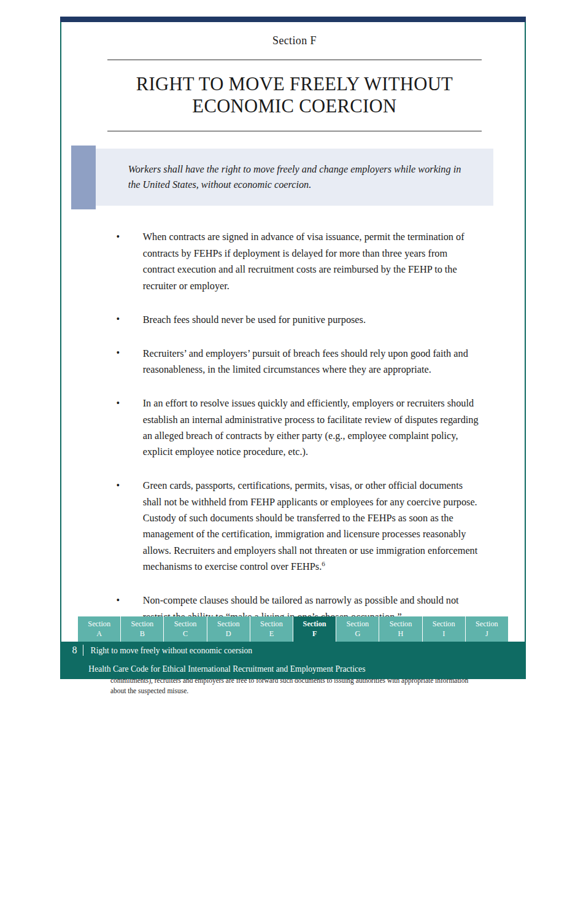Section F
Right to Move Freely Without
Economic Coercion
Workers shall have the right to move freely and change employers while working in the United States, without economic coercion.
When contracts are signed in advance of visa issuance, permit the termination of contracts by FEHPs if deployment is delayed for more than three years from contract execution and all recruitment costs are reimbursed by the FEHP to the recruiter or employer.
Breach fees should never be used for punitive purposes.
Recruiters’ and employers’ pursuit of breach fees should rely upon good faith and reasonableness, in the limited circumstances where they are appropriate.
In an effort to resolve issues quickly and efficiently, employers or recruiters should establish an internal administrative process to facilitate review of disputes regarding an alleged breach of contracts by either party (e.g., employee complaint policy, explicit employee notice procedure, etc.).
Green cards, passports, certifications, permits, visas, or other official documents shall not be withheld from FEHP applicants or employees for any coercive purpose. Custody of such documents should be transferred to the FEHPs as soon as the management of the certification, immigration and licensure processes reasonably allows. Recruiters and employers shall not threaten or use immigration enforcement mechanisms to exercise control over FEHPs.6
Non-compete clauses should be tailored as narrowly as possible and should not restrict the ability to “make a living in one’s chosen occupation.”
6 However, if it appears that there may be fraud in procuring any of these documents (such as in cases of apparent imposter use of documents, or initial no-shows, or early abrupt departures that suggest intentional misrepresentation in employment commitments), recruiters and employers are free to forward such documents to issuing authorities with appropriate information about the suspected misuse.
SectionA
SectionB
SectionC
SectionD
SectionE
SectionF
SectionG
SectionH
SectionI
SectionJ
8 Right to move freely without economic coersion
Health Care Code for Ethical International Recruitment and Employment Practices